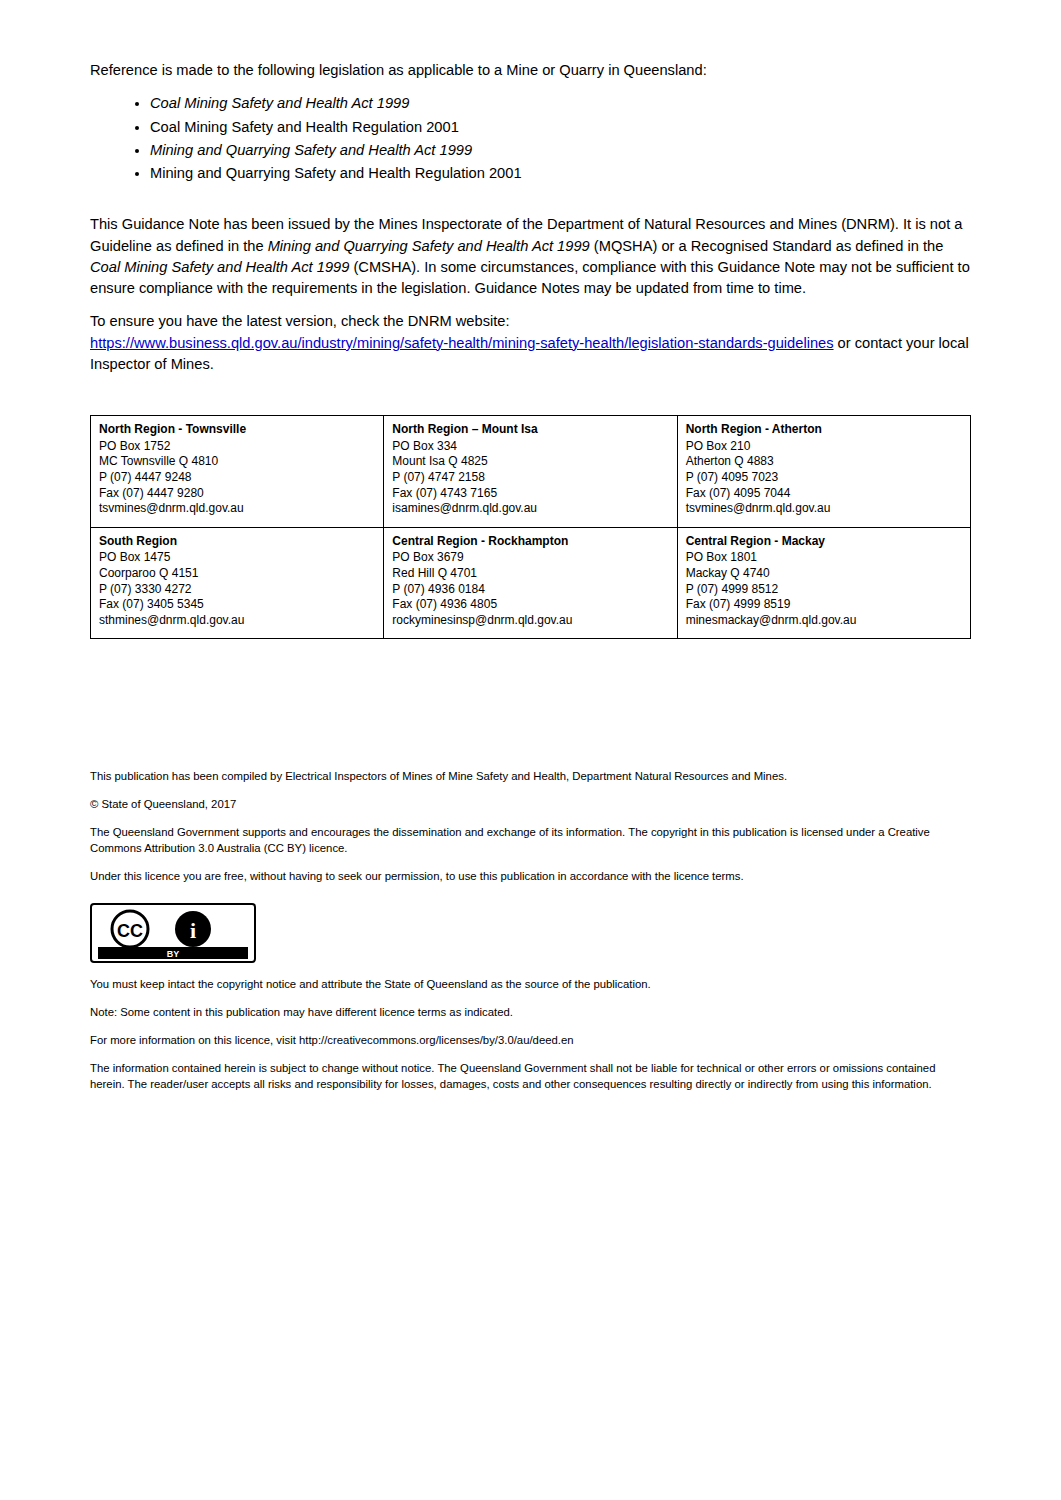Reference is made to the following legislation as applicable to a Mine or Quarry in Queensland:
Coal Mining Safety and Health Act 1999
Coal Mining Safety and Health Regulation 2001
Mining and Quarrying Safety and Health Act 1999
Mining and Quarrying Safety and Health Regulation 2001
This Guidance Note has been issued by the Mines Inspectorate of the Department of Natural Resources and Mines (DNRM). It is not a Guideline as defined in the Mining and Quarrying Safety and Health Act 1999 (MQSHA) or a Recognised Standard as defined in the Coal Mining Safety and Health Act 1999 (CMSHA). In some circumstances, compliance with this Guidance Note may not be sufficient to ensure compliance with the requirements in the legislation. Guidance Notes may be updated from time to time.
To ensure you have the latest version, check the DNRM website:
https://www.business.qld.gov.au/industry/mining/safety-health/mining-safety-health/legislation-standards-guidelines or contact your local Inspector of Mines.
| North Region - Townsville PO Box 1752 MC Townsville Q 4810 P (07) 4447 9248 Fax (07) 4447 9280 tsvmines@dnrm.qld.gov.au | North Region – Mount Isa PO Box 334 Mount Isa Q 4825 P (07) 4747 2158 Fax (07) 4743 7165 isamines@dnrm.qld.gov.au | North Region - Atherton PO Box 210 Atherton Q 4883 P (07) 4095 7023 Fax (07) 4095 7044 tsvmines@dnrm.qld.gov.au |
| South Region PO Box 1475 Coorparoo Q 4151 P (07) 3330 4272 Fax (07) 3405 5345 sthmines@dnrm.qld.gov.au | Central Region - Rockhampton PO Box 3679 Red Hill Q 4701 P (07) 4936 0184 Fax (07) 4936 4805 rockyminesinsp@dnrm.qld.gov.au | Central Region - Mackay PO Box 1801 Mackay Q 4740 P (07) 4999 8512 Fax (07) 4999 8519 minesmackay@dnrm.qld.gov.au |
This publication has been compiled by Electrical Inspectors of Mines of Mine Safety and Health, Department Natural Resources and Mines.
© State of Queensland, 2017
The Queensland Government supports and encourages the dissemination and exchange of its information. The copyright in this publication is licensed under a Creative Commons Attribution 3.0 Australia (CC BY) licence.
Under this licence you are free, without having to seek our permission, to use this publication in accordance with the licence terms.
CC i BY
You must keep intact the copyright notice and attribute the State of Queensland as the source of the publication.
Note: Some content in this publication may have different licence terms as indicated.
For more information on this licence, visit http://creativecommons.org/licenses/by/3.0/au/deed.en
The information contained herein is subject to change without notice. The Queensland Government shall not be liable for technical or other errors or omissions contained herein. The reader/user accepts all risks and responsibility for losses, damages, costs and other consequences resulting directly or indirectly from using this information.